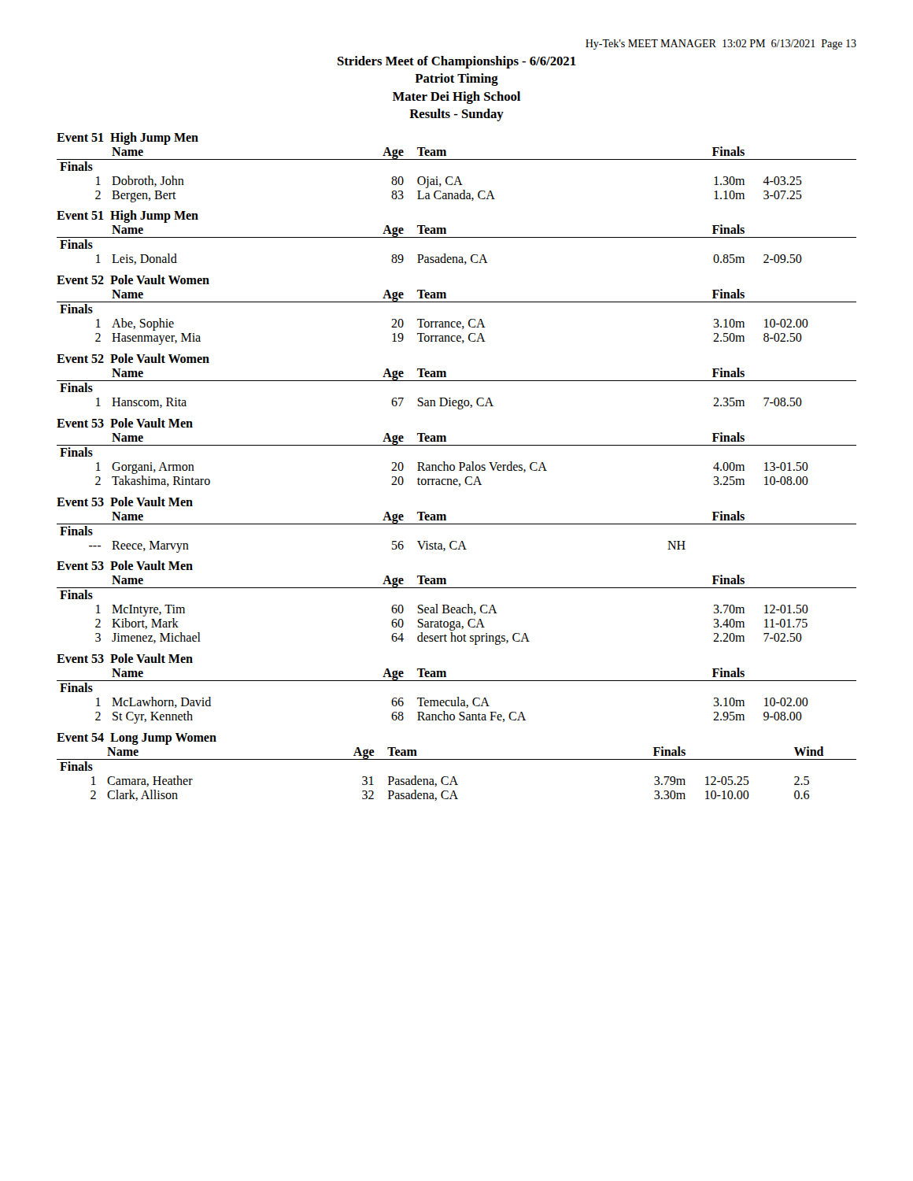Hy-Tek's MEET MANAGER 13:02 PM 6/13/2021 Page 13
Striders Meet of Championships - 6/6/2021
Patriot Timing
Mater Dei High School
Results - Sunday
Event 51 High Jump Men
| | Name | Age | Team | Finals | |
| --- | --- | --- | --- | --- | --- |
| Finals |
| 1 | Dobroth, John | 80 | Ojai, CA | 1.30m | 4-03.25 |
| 2 | Bergen, Bert | 83 | La Canada, CA | 1.10m | 3-07.25 |
Event 51 High Jump Men
| | Name | Age | Team | Finals | |
| --- | --- | --- | --- | --- | --- |
| Finals |
| 1 | Leis, Donald | 89 | Pasadena, CA | 0.85m | 2-09.50 |
Event 52 Pole Vault Women
| | Name | Age | Team | Finals | |
| --- | --- | --- | --- | --- | --- |
| Finals |
| 1 | Abe, Sophie | 20 | Torrance, CA | 3.10m | 10-02.00 |
| 2 | Hasenmayer, Mia | 19 | Torrance, CA | 2.50m | 8-02.50 |
Event 52 Pole Vault Women
| | Name | Age | Team | Finals | |
| --- | --- | --- | --- | --- | --- |
| Finals |
| 1 | Hanscom, Rita | 67 | San Diego, CA | 2.35m | 7-08.50 |
Event 53 Pole Vault Men
| | Name | Age | Team | Finals | |
| --- | --- | --- | --- | --- | --- |
| Finals |
| 1 | Gorgani, Armon | 20 | Rancho Palos Verdes, CA | 4.00m | 13-01.50 |
| 2 | Takashima, Rintaro | 20 | torracne, CA | 3.25m | 10-08.00 |
Event 53 Pole Vault Men
| | Name | Age | Team | Finals | |
| --- | --- | --- | --- | --- | --- |
| Finals |
| --- | Reece, Marvyn | 56 | Vista, CA | NH | |
Event 53 Pole Vault Men
| | Name | Age | Team | Finals | |
| --- | --- | --- | --- | --- | --- |
| Finals |
| 1 | McIntyre, Tim | 60 | Seal Beach, CA | 3.70m | 12-01.50 |
| 2 | Kibort, Mark | 60 | Saratoga, CA | 3.40m | 11-01.75 |
| 3 | Jimenez, Michael | 64 | desert hot springs, CA | 2.20m | 7-02.50 |
Event 53 Pole Vault Men
| | Name | Age | Team | Finals | |
| --- | --- | --- | --- | --- | --- |
| Finals |
| 1 | McLawhorn, David | 66 | Temecula, CA | 3.10m | 10-02.00 |
| 2 | St Cyr, Kenneth | 68 | Rancho Santa Fe, CA | 2.95m | 9-08.00 |
Event 54 Long Jump Women
| | Name | Age | Team | Finals | | Wind |
| --- | --- | --- | --- | --- | --- | --- |
| Finals |
| 1 | Camara, Heather | 31 | Pasadena, CA | 3.79m | 12-05.25 | 2.5 |
| 2 | Clark, Allison | 32 | Pasadena, CA | 3.30m | 10-10.00 | 0.6 |